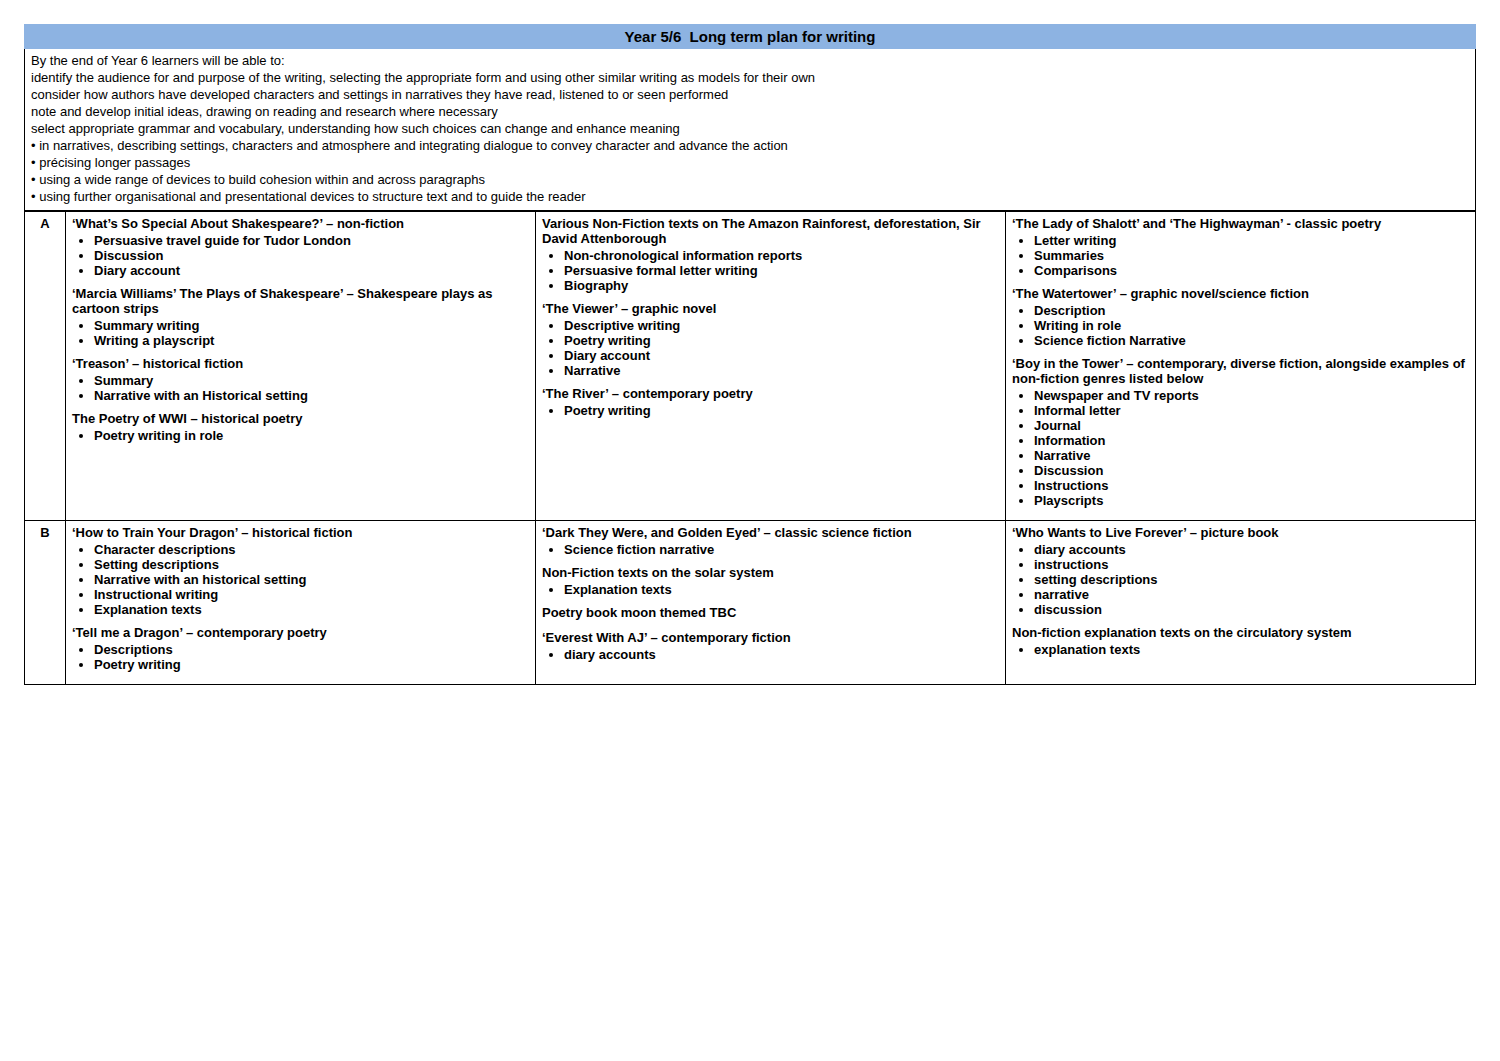Year 5/6 Long term plan for writing
By the end of Year 6 learners will be able to:
identify the audience for and purpose of the writing, selecting the appropriate form and using other similar writing as models for their own
consider how authors have developed characters and settings in narratives they have read, listened to or seen performed
note and develop initial ideas, drawing on reading and research where necessary
select appropriate grammar and vocabulary, understanding how such choices can change and enhance meaning
• in narratives, describing settings, characters and atmosphere and integrating dialogue to convey character and advance the action
• précising longer passages
• using a wide range of devices to build cohesion within and across paragraphs
• using further organisational and presentational devices to structure text and to guide the reader
| A | ‘What’s So Special About Shakespeare?’ – non-fiction Persuasive travel guide for Tudor London Discussion Diary account ‘Marcia Williams’ The Plays of Shakespeare’ – Shakespeare plays as cartoon strips Summary writing Writing a playscript ‘Treason’ – historical fiction Summary Narrative with an Historical setting The Poetry of WWI – historical poetry Poetry writing in role | Various Non-Fiction texts on The Amazon Rainforest, deforestation, Sir David Attenborough Non-chronological information reports Persuasive formal letter writing Biography ‘The Viewer’ – graphic novel Descriptive writing Poetry writing Diary account Narrative ‘The River’ – contemporary poetry Poetry writing | ‘The Lady of Shalott’ and ‘The Highwayman’ - classic poetry Letter writing Summaries Comparisons ‘The Watertower’ – graphic novel/science fiction Description Writing in role Science fiction Narrative ‘Boy in the Tower’ – contemporary, diverse fiction, alongside examples of non-fiction genres listed below Newspaper and TV reports Informal letter Journal Information Narrative Discussion Instructions Playscripts |
| B | ‘How to Train Your Dragon’ – historical fiction Character descriptions Setting descriptions Narrative with an historical setting Instructional writing Explanation texts ‘Tell me a Dragon’ – contemporary poetry Descriptions Poetry writing | ‘Dark They Were, and Golden Eyed’ – classic science fiction Science fiction narrative Non-Fiction texts on the solar system Explanation texts Poetry book moon themed TBC ‘Everest With AJ’ – contemporary fiction diary accounts | ‘Who Wants to Live Forever’ – picture book diary accounts instructions setting descriptions narrative discussion Non-fiction explanation texts on the circulatory system explanation texts |